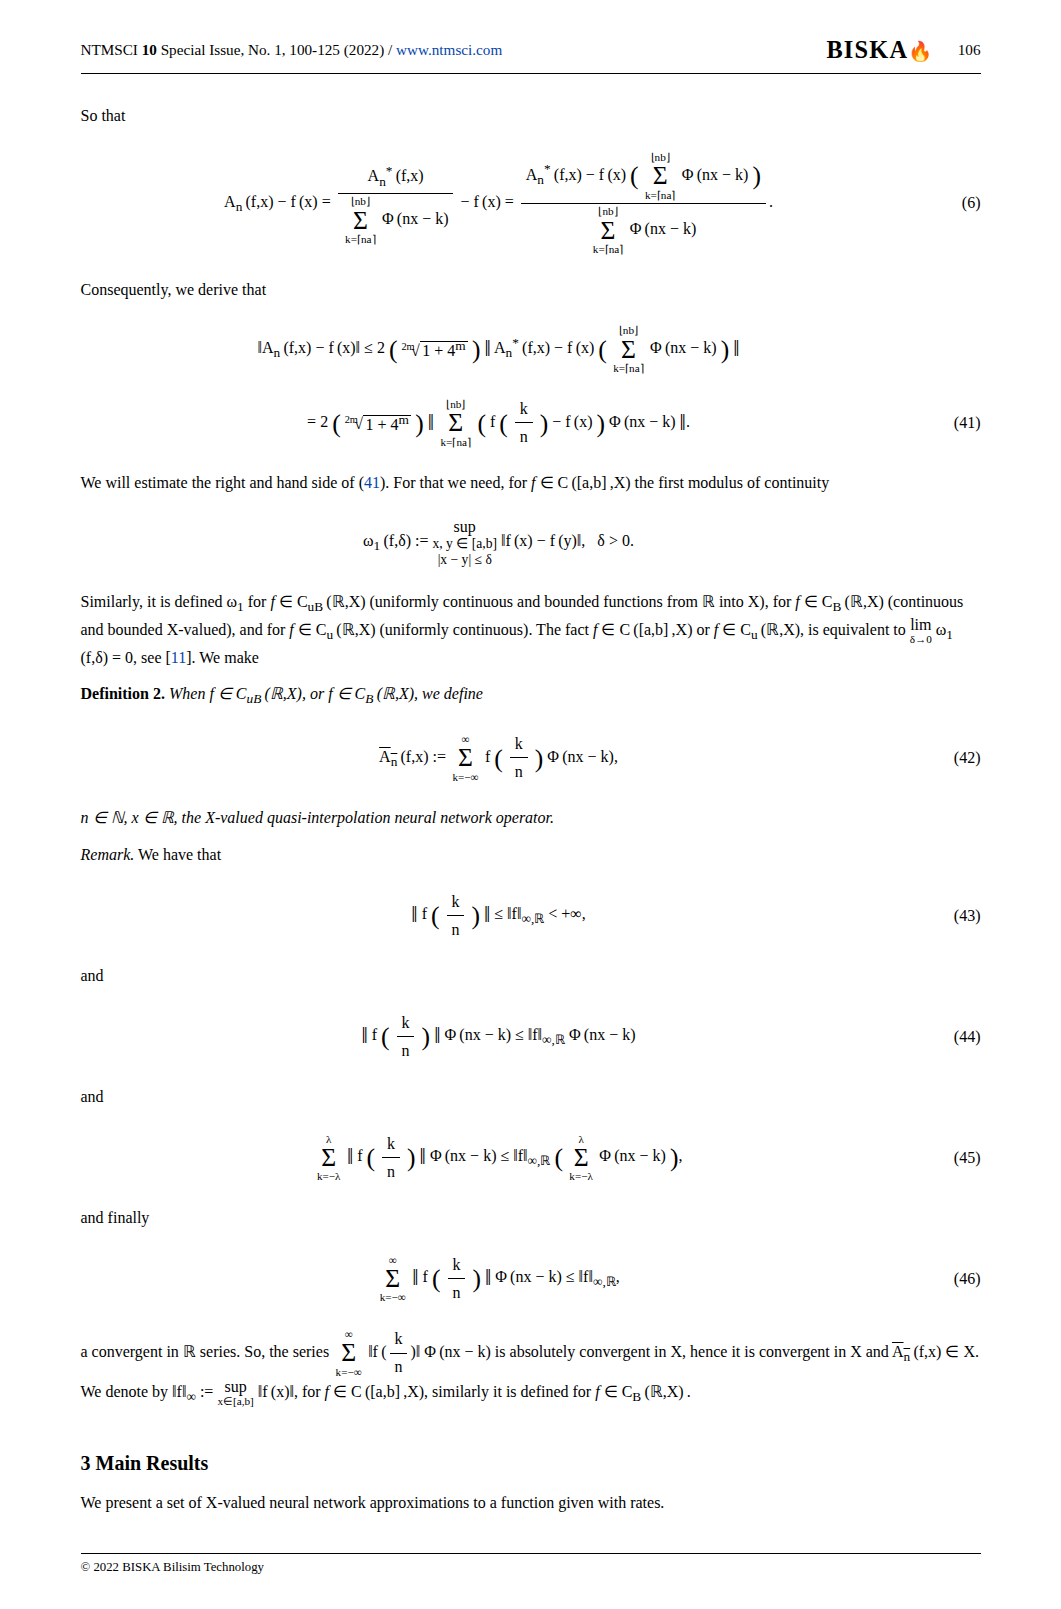NTMSCI 10 Special Issue, No. 1, 100-125 (2022) / www.ntmsci.com
BISKA🔥
106
So that
An (f,x) − f (x) = An* (f,x) ⌊nb⌋ Σ k=⌈na⌉ Φ (nx − k) − f (x) = An* (f,x) − f (x) ( ⌊nb⌋ Σ k=⌈na⌉ Φ (nx − k) ) ⌊nb⌋ Σ k=⌈na⌉ Φ (nx − k) .
(6)
Consequently, we derive that
‖An (f,x) − f (x)‖ ≤ 2 ( 2m√1 + 4m ) ‖ An* (f,x) − f (x) ( ⌊nb⌋ Σ k=⌈na⌉ Φ (nx − k) ) ‖
= 2 ( 2m√1 + 4m ) ‖ ⌊nb⌋ Σ k=⌈na⌉ ( f ( kn ) − f (x) ) Φ (nx − k) ‖.
(41)
We will estimate the right and hand side of (41). For that we need, for f ∈ C ([a,b] ,X) the first modulus of continuity
ω1 (f,δ) := sup x, y ∈ [a,b] |x − y| ≤ δ ‖f (x) − f (y)‖, δ > 0.
Similarly, it is defined ω1 for f ∈ CuB (ℝ,X) (uniformly continuous and bounded functions from ℝ into X), for f ∈ CB (ℝ,X) (continuous and bounded X-valued), and for f ∈ Cu (ℝ,X) (uniformly continuous). The fact f ∈ C ([a,b] ,X) or f ∈ Cu (ℝ,X), is equivalent to lim δ→0 ω1 (f,δ) = 0, see [11]. We make
Definition 2. When f ∈ CuB (ℝ,X), or f ∈ CB (ℝ,X), we define
An (f,x) := ∞ Σ k=−∞ f ( kn ) Φ (nx − k),
(42)
n ∈ ℕ, x ∈ ℝ, the X-valued quasi-interpolation neural network operator.
Remark. We have that
‖ f ( kn ) ‖ ≤ ‖f‖∞,ℝ < +∞,
(43)
and
‖ f ( kn ) ‖ Φ (nx − k) ≤ ‖f‖∞,ℝ Φ (nx − k)
(44)
and
λ Σ k=−λ ‖ f ( kn ) ‖ Φ (nx − k) ≤ ‖f‖∞,ℝ ( λ Σ k=−λ Φ (nx − k) ),
(45)
and finally
∞ Σ k=−∞ ‖ f ( kn ) ‖ Φ (nx − k) ≤ ‖f‖∞,ℝ,
(46)
a convergent in ℝ series. So, the series ∞Σk=−∞ ‖f (kn)‖ Φ (nx − k) is absolutely convergent in X, hence it is convergent in X and An (f,x) ∈ X. We denote by ‖f‖∞ := sup x∈[a,b] ‖f (x)‖, for f ∈ C ([a,b] ,X), similarly it is defined for f ∈ CB (ℝ,X) .
3 Main Results
We present a set of X-valued neural network approximations to a function given with rates.
© 2022 BISKA Bilisim Technology